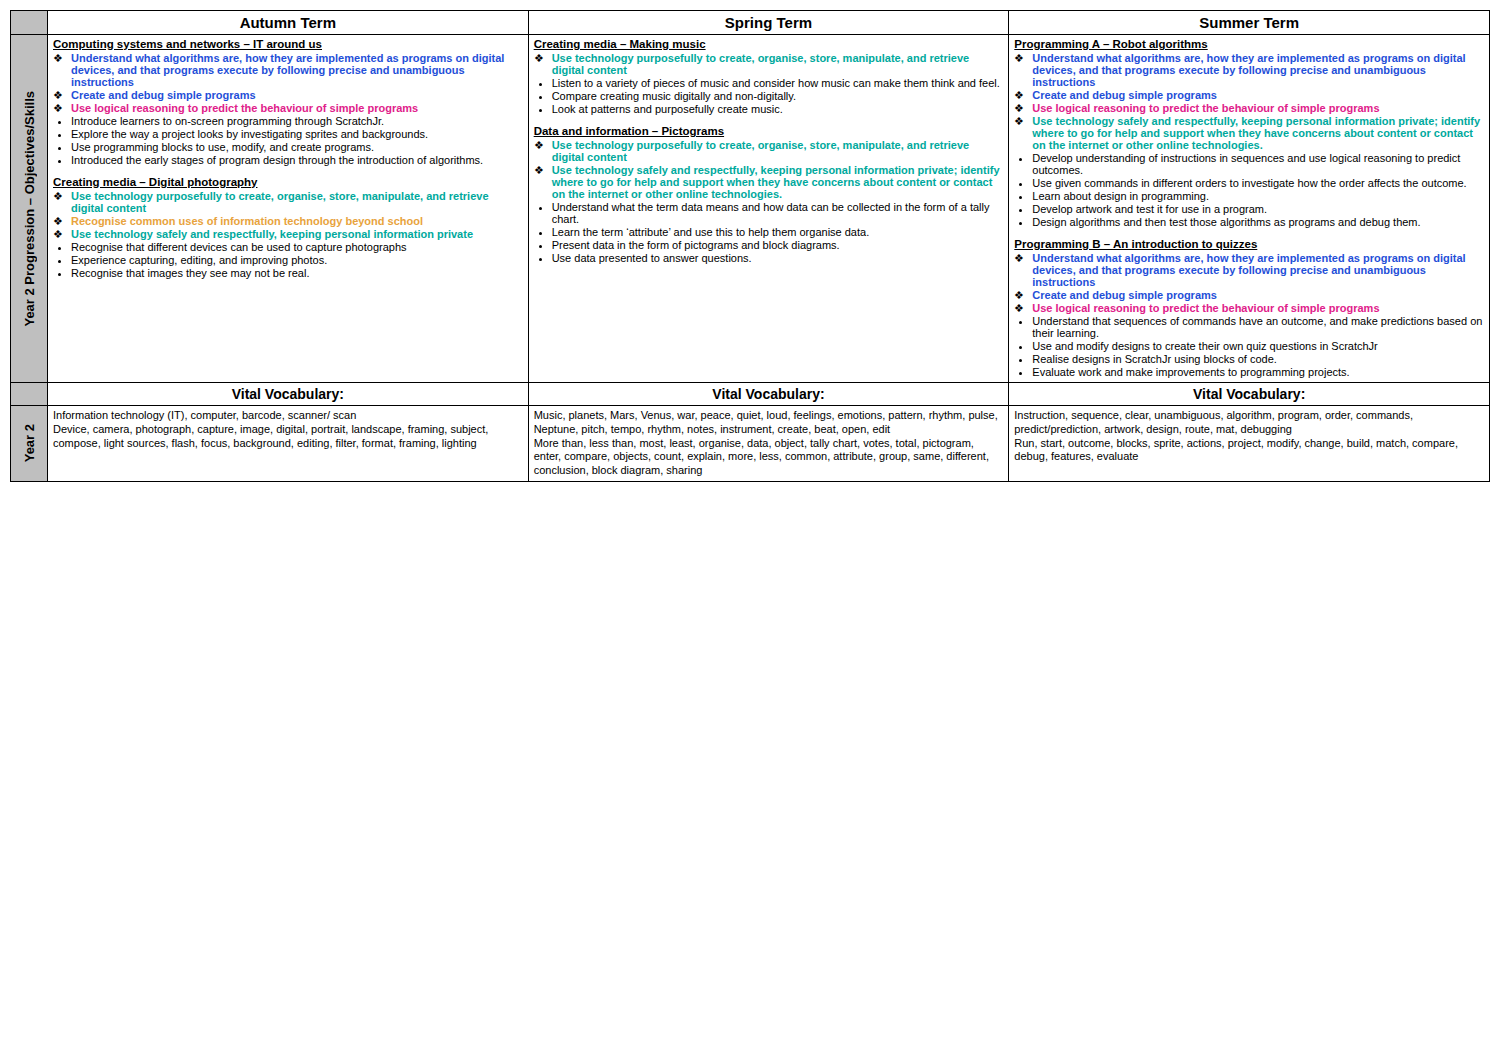| | Autumn Term | Spring Term | Summer Term |
| Year 2 Progression – Objectives/Skills | Computing systems and networks – IT around us Understand what algorithms are, how they are implemented as programs on digital devices, and that programs execute by following precise and unambiguous instructions Create and debug simple programs Use logical reasoning to predict the behaviour of simple programs Introduce learners to on-screen programming through ScratchJr. Explore the way a project looks by investigating sprites and backgrounds. Use programming blocks to use, modify, and create programs. Introduced the early stages of program design through the introduction of algorithms. Creating media – Digital photography Use technology purposefully to create, organise, store, manipulate, and retrieve digital content Recognise common uses of information technology beyond school Use technology safely and respectfully, keeping personal information private Recognise that different devices can be used to capture photographs Experience capturing, editing, and improving photos. Recognise that images they see may not be real. | Creating media – Making music Use technology purposefully to create, organise, store, manipulate, and retrieve digital content Listen to a variety of pieces of music and consider how music can make them think and feel. Compare creating music digitally and non-digitally. Look at patterns and purposefully create music. Data and information – Pictograms Use technology purposefully to create, organise, store, manipulate, and retrieve digital content Use technology safely and respectfully, keeping personal information private; identify where to go for help and support when they have concerns about content or contact on the internet or other online technologies. Understand what the term data means and how data can be collected in the form of a tally chart. Learn the term ‘attribute’ and use this to help them organise data. Present data in the form of pictograms and block diagrams. Use data presented to answer questions. | Programming A – Robot algorithms Understand what algorithms are, how they are implemented as programs on digital devices, and that programs execute by following precise and unambiguous instructions Create and debug simple programs Use logical reasoning to predict the behaviour of simple programs Use technology safely and respectfully, keeping personal information private; identify where to go for help and support when they have concerns about content or contact on the internet or other online technologies. Develop understanding of instructions in sequences and use logical reasoning to predict outcomes. Use given commands in different orders to investigate how the order affects the outcome. Learn about design in programming. Develop artwork and test it for use in a program. Design algorithms and then test those algorithms as programs and debug them. Programming B – An introduction to quizzes Understand what algorithms are, how they are implemented as programs on digital devices, and that programs execute by following precise and unambiguous instructions Create and debug simple programs Use logical reasoning to predict the behaviour of simple programs Understand that sequences of commands have an outcome, and make predictions based on their learning. Use and modify designs to create their own quiz questions in ScratchJr Realise designs in ScratchJr using blocks of code. Evaluate work and make improvements to programming projects. |
| | Vital Vocabulary: | Vital Vocabulary: | Vital Vocabulary: |
| Year 2 | Information technology (IT), computer, barcode, scanner/ scan Device, camera, photograph, capture, image, digital, portrait, landscape, framing, subject, compose, light sources, flash, focus, background, editing, filter, format, framing, lighting | Music, planets, Mars, Venus, war, peace, quiet, loud, feelings, emotions, pattern, rhythm, pulse, Neptune, pitch, tempo, rhythm, notes, instrument, create, beat, open, edit More than, less than, most, least, organise, data, object, tally chart, votes, total, pictogram, enter, compare, objects, count, explain, more, less, common, attribute, group, same, different, conclusion, block diagram, sharing | Instruction, sequence, clear, unambiguous, algorithm, program, order, commands, predict/prediction, artwork, design, route, mat, debugging Run, start, outcome, blocks, sprite, actions, project, modify, change, build, match, compare, debug, features, evaluate |